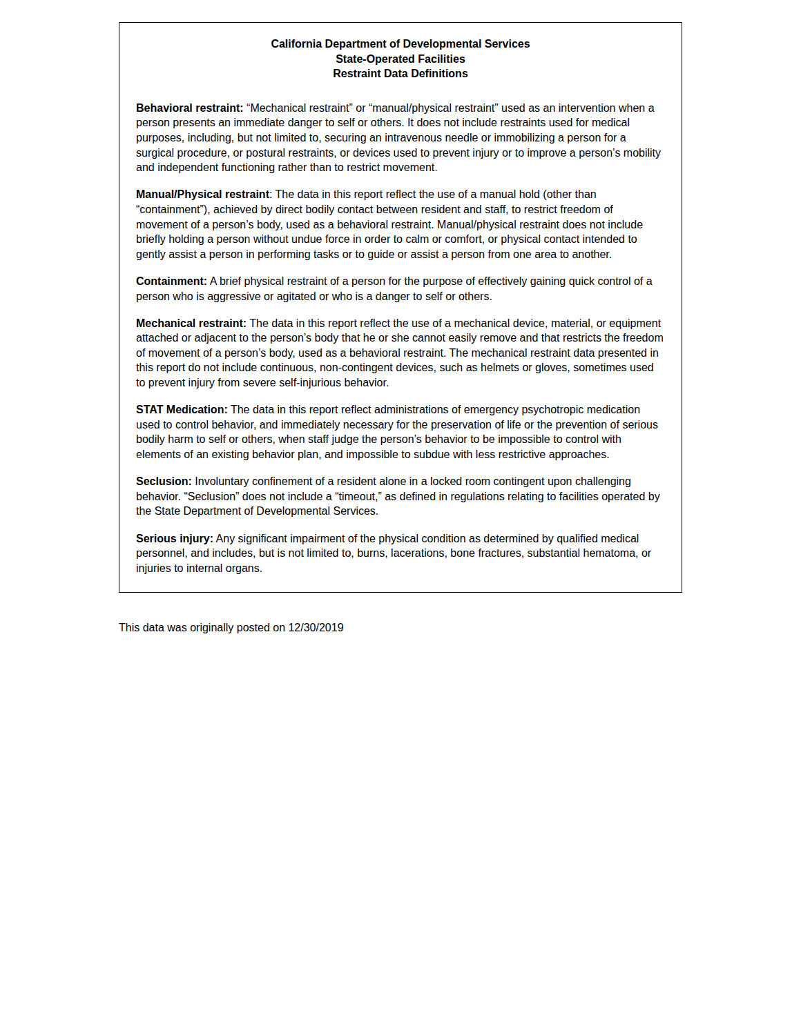California Department of Developmental Services
State-Operated Facilities
Restraint Data Definitions
Behavioral restraint: “Mechanical restraint” or “manual/physical restraint” used as an intervention when a person presents an immediate danger to self or others. It does not include restraints used for medical purposes, including, but not limited to, securing an intravenous needle or immobilizing a person for a surgical procedure, or postural restraints, or devices used to prevent injury or to improve a person’s mobility and independent functioning rather than to restrict movement.
Manual/Physical restraint: The data in this report reflect the use of a manual hold (other than “containment”), achieved by direct bodily contact between resident and staff, to restrict freedom of movement of a person’s body, used as a behavioral restraint. Manual/physical restraint does not include briefly holding a person without undue force in order to calm or comfort, or physical contact intended to gently assist a person in performing tasks or to guide or assist a person from one area to another.
Containment: A brief physical restraint of a person for the purpose of effectively gaining quick control of a person who is aggressive or agitated or who is a danger to self or others.
Mechanical restraint: The data in this report reflect the use of a mechanical device, material, or equipment attached or adjacent to the person’s body that he or she cannot easily remove and that restricts the freedom of movement of a person’s body, used as a behavioral restraint. The mechanical restraint data presented in this report do not include continuous, non-contingent devices, such as helmets or gloves, sometimes used to prevent injury from severe self-injurious behavior.
STAT Medication: The data in this report reflect administrations of emergency psychotropic medication used to control behavior, and immediately necessary for the preservation of life or the prevention of serious bodily harm to self or others, when staff judge the person’s behavior to be impossible to control with elements of an existing behavior plan, and impossible to subdue with less restrictive approaches.
Seclusion: Involuntary confinement of a resident alone in a locked room contingent upon challenging behavior. “Seclusion” does not include a “timeout,” as defined in regulations relating to facilities operated by the State Department of Developmental Services.
Serious injury: Any significant impairment of the physical condition as determined by qualified medical personnel, and includes, but is not limited to, burns, lacerations, bone fractures, substantial hematoma, or injuries to internal organs.
This data was originally posted on 12/30/2019